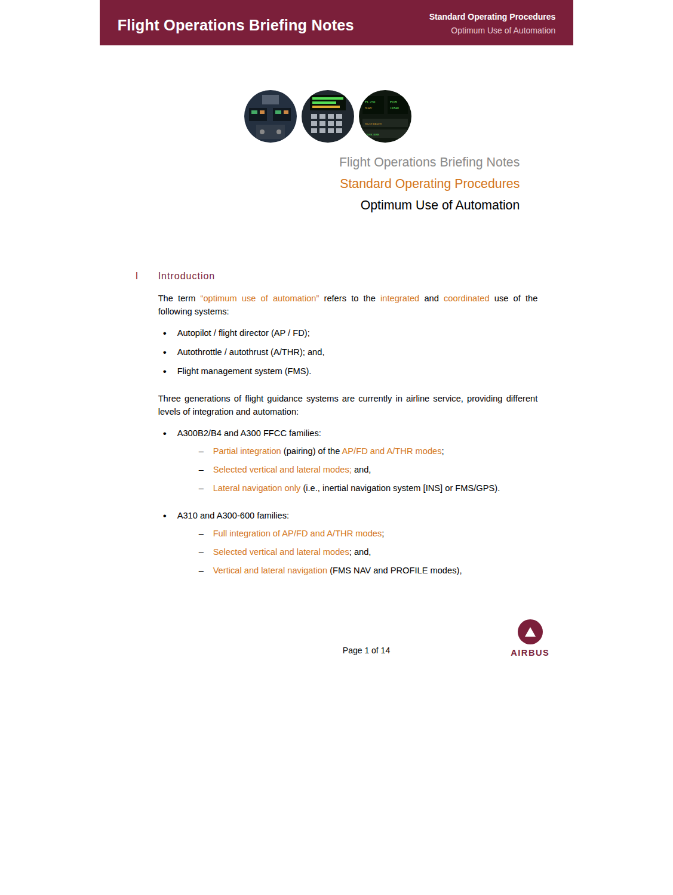Flight Operations Briefing Notes
Standard Operating Procedures
Optimum Use of Automation
Flight Operations Briefing Notes
Standard Operating Procedures
Optimum Use of Automation
I
Introduction
The term “optimum use of automation” refers to the integrated and coordinated use of the following systems:
Autopilot / flight director (AP / FD);
Autothrottle / autothrust (A/THR); and,
Flight management system (FMS).
Three generations of flight guidance systems are currently in airline service, providing different levels of integration and automation:
A300B2/B4 and A300 FFCC families:
Partial integration (pairing) of the AP/FD and A/THR modes;
Selected vertical and lateral modes; and,
Lateral navigation only (i.e., inertial navigation system [INS] or FMS/GPS).
A310 and A300-600 families:
Full integration of AP/FD and A/THR modes;
Selected vertical and lateral modes; and,
Vertical and lateral navigation (FMS NAV and PROFILE modes),
Page 1 of 14
AIRBUS